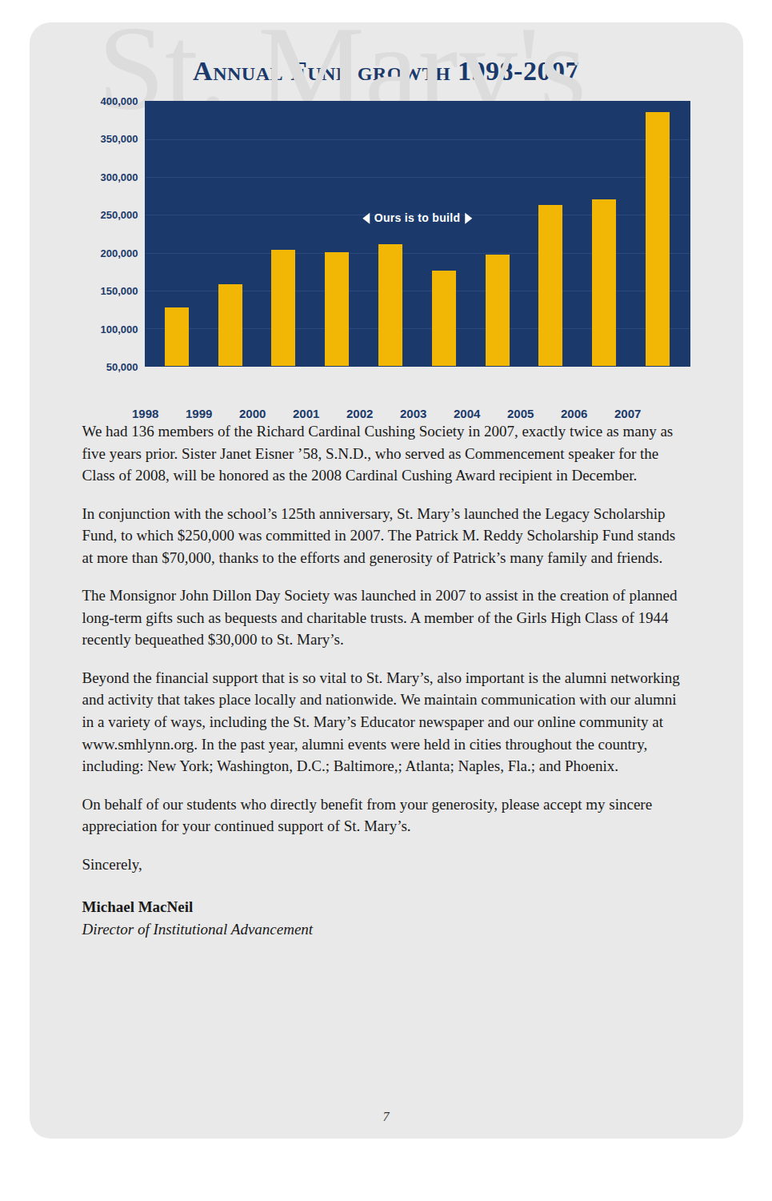St. Mary's
Annual Fund growth 1998-2007
400,000 350,000 300,000 250,000 200,000 150,000 100,000 50,000
Ours is to build
1998 1999 2000 2001 2002 2003 2004 2005 2006 2007
We had 136 members of the Richard Cardinal Cushing Society in 2007, exactly twice as many as five years prior. Sister Janet Eisner ’58, S.N.D., who served as Commencement speaker for the Class of 2008, will be honored as the 2008 Cardinal Cushing Award recipient in December.
In conjunction with the school’s 125th anniversary, St. Mary’s launched the Legacy Scholarship Fund, to which $250,000 was committed in 2007. The Patrick M. Reddy Scholarship Fund stands at more than $70,000, thanks to the efforts and generosity of Patrick’s many family and friends.
The Monsignor John Dillon Day Society was launched in 2007 to assist in the creation of planned long-term gifts such as bequests and charitable trusts. A member of the Girls High Class of 1944 recently bequeathed $30,000 to St. Mary’s.
Beyond the financial support that is so vital to St. Mary’s, also important is the alumni networking and activity that takes place locally and nationwide. We maintain communication with our alumni in a variety of ways, including the St. Mary’s Educator newspaper and our online community at www.smhlynn.org. In the past year, alumni events were held in cities throughout the country, including: New York; Washington, D.C.; Baltimore,; Atlanta; Naples, Fla.; and Phoenix.
On behalf of our students who directly benefit from your generosity, please accept my sincere appreciation for your continued support of St. Mary’s.
Sincerely,
Michael MacNeil
Director of Institutional Advancement
7